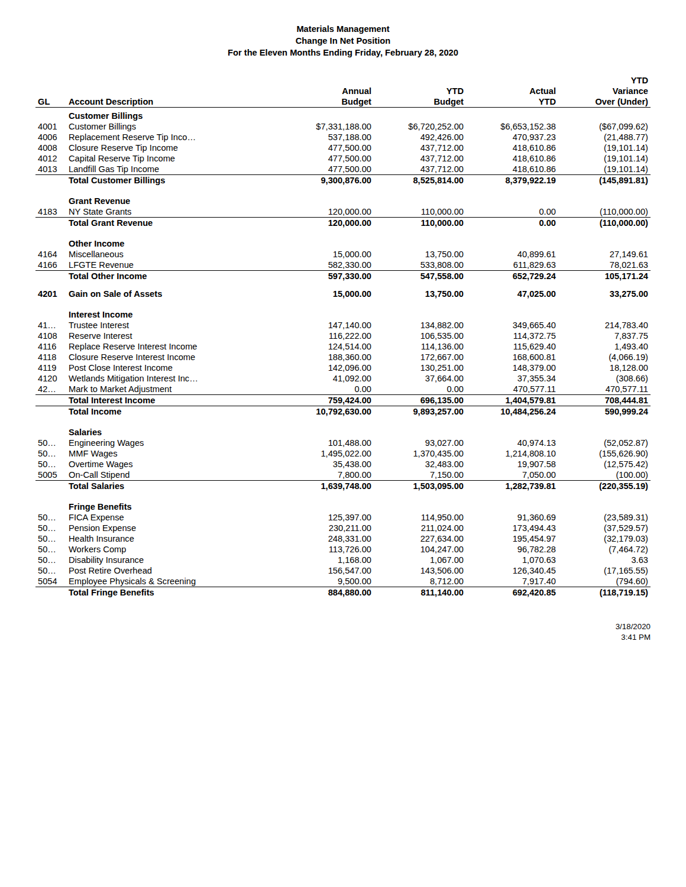Materials Management
Change In Net Position
For the Eleven Months Ending Friday, February 28, 2020
| | | | | | YTD |
| --- | --- | --- | --- | --- | --- |
| | | Annual | YTD | Actual | Variance |
| GL | Account Description | Budget | Budget | YTD | Over (Under) |
| | Customer Billings | | | | |
| 4001 | Customer Billings | $7,331,188.00 | $6,720,252.00 | $6,653,152.38 | ($67,099.62) |
| 4006 | Replacement Reserve Tip Inco… | 537,188.00 | 492,426.00 | 470,937.23 | (21,488.77) |
| 4008 | Closure Reserve Tip Income | 477,500.00 | 437,712.00 | 418,610.86 | (19,101.14) |
| 4012 | Capital Reserve Tip Income | 477,500.00 | 437,712.00 | 418,610.86 | (19,101.14) |
| 4013 | Landfill Gas Tip Income | 477,500.00 | 437,712.00 | 418,610.86 | (19,101.14) |
| | Total Customer Billings | 9,300,876.00 | 8,525,814.00 | 8,379,922.19 | (145,891.81) |
| | Grant Revenue | | | | |
| 4183 | NY State Grants | 120,000.00 | 110,000.00 | 0.00 | (110,000.00) |
| | Total Grant Revenue | 120,000.00 | 110,000.00 | 0.00 | (110,000.00) |
| | Other Income | | | | |
| 4164 | Miscellaneous | 15,000.00 | 13,750.00 | 40,899.61 | 27,149.61 |
| 4166 | LFGTE Revenue | 582,330.00 | 533,808.00 | 611,829.63 | 78,021.63 |
| | Total Other Income | 597,330.00 | 547,558.00 | 652,729.24 | 105,171.24 |
| 4201 | Gain on Sale of Assets | 15,000.00 | 13,750.00 | 47,025.00 | 33,275.00 |
| | Interest Income | | | | |
| 41… | Trustee Interest | 147,140.00 | 134,882.00 | 349,665.40 | 214,783.40 |
| 4108 | Reserve Interest | 116,222.00 | 106,535.00 | 114,372.75 | 7,837.75 |
| 4116 | Replace Reserve Interest Income | 124,514.00 | 114,136.00 | 115,629.40 | 1,493.40 |
| 4118 | Closure Reserve Interest Income | 188,360.00 | 172,667.00 | 168,600.81 | (4,066.19) |
| 4119 | Post Close Interest Income | 142,096.00 | 130,251.00 | 148,379.00 | 18,128.00 |
| 4120 | Wetlands Mitigation Interest Inc… | 41,092.00 | 37,664.00 | 37,355.34 | (308.66) |
| 42… | Mark to Market Adjustment | 0.00 | 0.00 | 470,577.11 | 470,577.11 |
| | Total Interest Income | 759,424.00 | 696,135.00 | 1,404,579.81 | 708,444.81 |
| | Total Income | 10,792,630.00 | 9,893,257.00 | 10,484,256.24 | 590,999.24 |
| | Salaries | | | | |
| 50… | Engineering Wages | 101,488.00 | 93,027.00 | 40,974.13 | (52,052.87) |
| 50… | MMF Wages | 1,495,022.00 | 1,370,435.00 | 1,214,808.10 | (155,626.90) |
| 50… | Overtime Wages | 35,438.00 | 32,483.00 | 19,907.58 | (12,575.42) |
| 5005 | On-Call Stipend | 7,800.00 | 7,150.00 | 7,050.00 | (100.00) |
| | Total Salaries | 1,639,748.00 | 1,503,095.00 | 1,282,739.81 | (220,355.19) |
| | Fringe Benefits | | | | |
| 50… | FICA Expense | 125,397.00 | 114,950.00 | 91,360.69 | (23,589.31) |
| 50… | Pension Expense | 230,211.00 | 211,024.00 | 173,494.43 | (37,529.57) |
| 50… | Health Insurance | 248,331.00 | 227,634.00 | 195,454.97 | (32,179.03) |
| 50… | Workers Comp | 113,726.00 | 104,247.00 | 96,782.28 | (7,464.72) |
| 50… | Disability Insurance | 1,168.00 | 1,067.00 | 1,070.63 | 3.63 |
| 50… | Post Retire Overhead | 156,547.00 | 143,506.00 | 126,340.45 | (17,165.55) |
| 5054 | Employee Physicals & Screening | 9,500.00 | 8,712.00 | 7,917.40 | (794.60) |
| | Total Fringe Benefits | 884,880.00 | 811,140.00 | 692,420.85 | (118,719.15) |
3/18/2020
3:41 PM